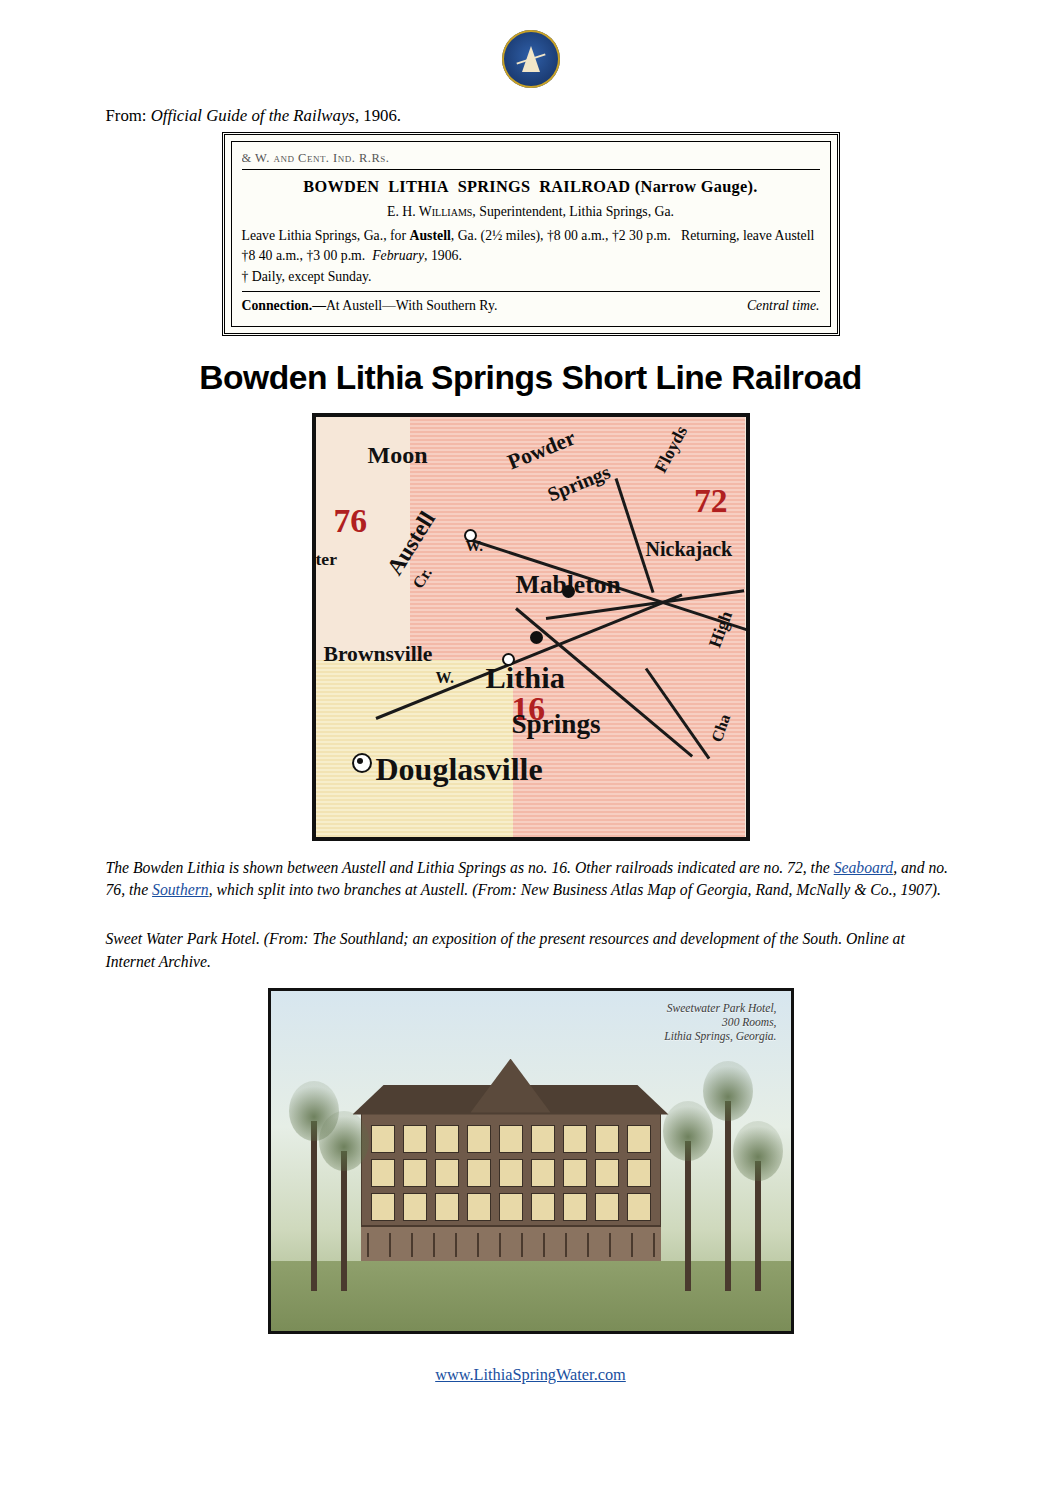From: Official Guide of the Railways, 1906.
& W. and Cent. Ind. R.Rs.
BOWDEN LITHIA SPRINGS RAILROAD (Narrow Gauge).
E. H. Williams, Superintendent, Lithia Springs, Ga.
Leave Lithia Springs, Ga., for Austell, Ga. (2½ miles), †8 00 a.m., †2 30 p.m. Returning, leave Austell †8 40 a.m., †3 00 p.m. February, 1906.
† Daily, except Sunday.
Connection.—At Austell—With Southern Ry.
Central time.
Bowden Lithia Springs Short Line Railroad
76
72
16
Moon
Powder
Springs
Floyds
Nickajack
Mableton
Austell
W.
Cr.
ter
Brownsville
W.
Lithia
Springs
Douglasville
High
Cha
The Bowden Lithia is shown between Austell and Lithia Springs as no. 16. Other railroads indicated are no. 72, the Seaboard, and no. 76, the Southern, which split into two branches at Austell. (From: New Business Atlas Map of Georgia, Rand, McNally & Co., 1907).
Sweet Water Park Hotel. (From: The Southland; an exposition of the present resources and development of the South. Online at Internet Archive.
Sweetwater Park Hotel,
300 Rooms,
Lithia Springs, Georgia.
www.LithiaSpringWater.com